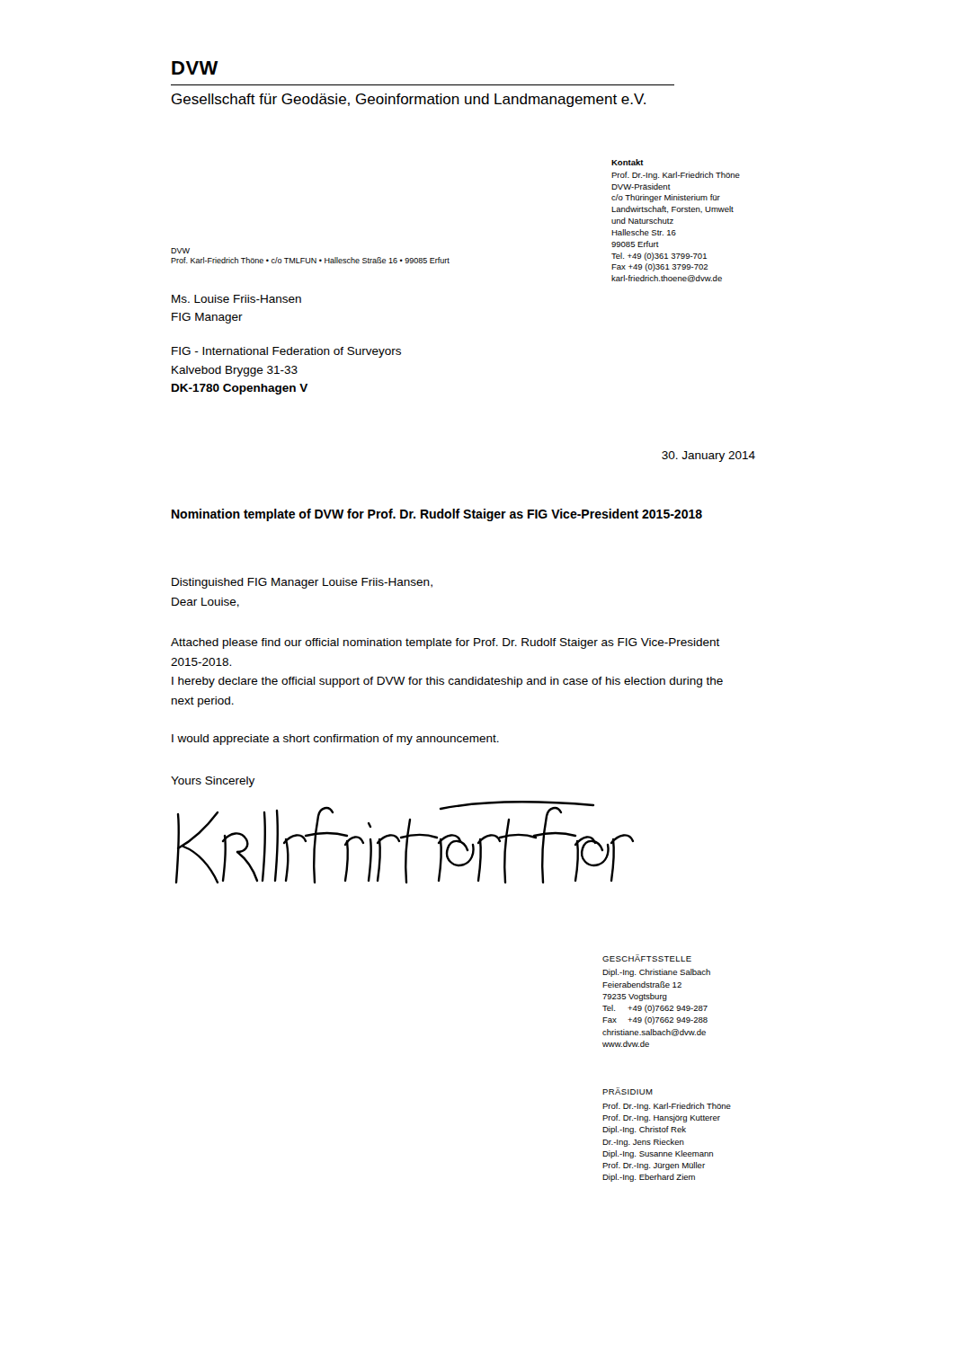DVW
Gesellschaft für Geodäsie, Geoinformation und Landmanagement e.V.
Kontakt
Prof. Dr.-Ing. Karl-Friedrich Thöne
DVW-Präsident
c/o Thüringer Ministerium für
Landwirtschaft, Forsten, Umwelt
und Naturschutz
Hallesche Str. 16
99085 Erfurt
Tel. +49 (0)361 3799-701
Fax +49 (0)361 3799-702
karl-friedrich.thoene@dvw.de
DVW
Prof. Karl-Friedrich Thöne • c/o TMLFUN • Hallesche Straße 16 • 99085 Erfurt
Ms. Louise Friis-Hansen
FIG Manager
FIG - International Federation of Surveyors
Kalvebod Brygge 31-33
DK-1780 Copenhagen V
30. January 2014
Nomination template of DVW for Prof. Dr. Rudolf Staiger as FIG Vice-President 2015-2018
Distinguished FIG Manager Louise Friis-Hansen,
Dear Louise,
Attached please find our official nomination template for Prof. Dr. Rudolf Staiger as FIG Vice-President 2015-2018.
I hereby declare the official support of DVW for this candidateship and in case of his election during the next period.
I would appreciate a short confirmation of my announcement.
Yours Sincerely
Signature: Karl-Friedrich Thöne
GESCHÄFTSSTELLE
Dipl.-Ing. Christiane Salbach
Feierabendstraße 12
79235 Vogtsburg
| Tel. | +49 (0)7662 949-287 |
| Fax | +49 (0)7662 949-288 |
christiane.salbach@dvw.de
www.dvw.de
PRÄSIDIUM
Prof. Dr.-Ing. Karl-Friedrich Thöne
Prof. Dr.-Ing. Hansjörg Kutterer
Dipl.-Ing. Christof Rek
Dr.-Ing. Jens Riecken
Dipl.-Ing. Susanne Kleemann
Prof. Dr.-Ing. Jürgen Müller
Dipl.-Ing. Eberhard Ziem